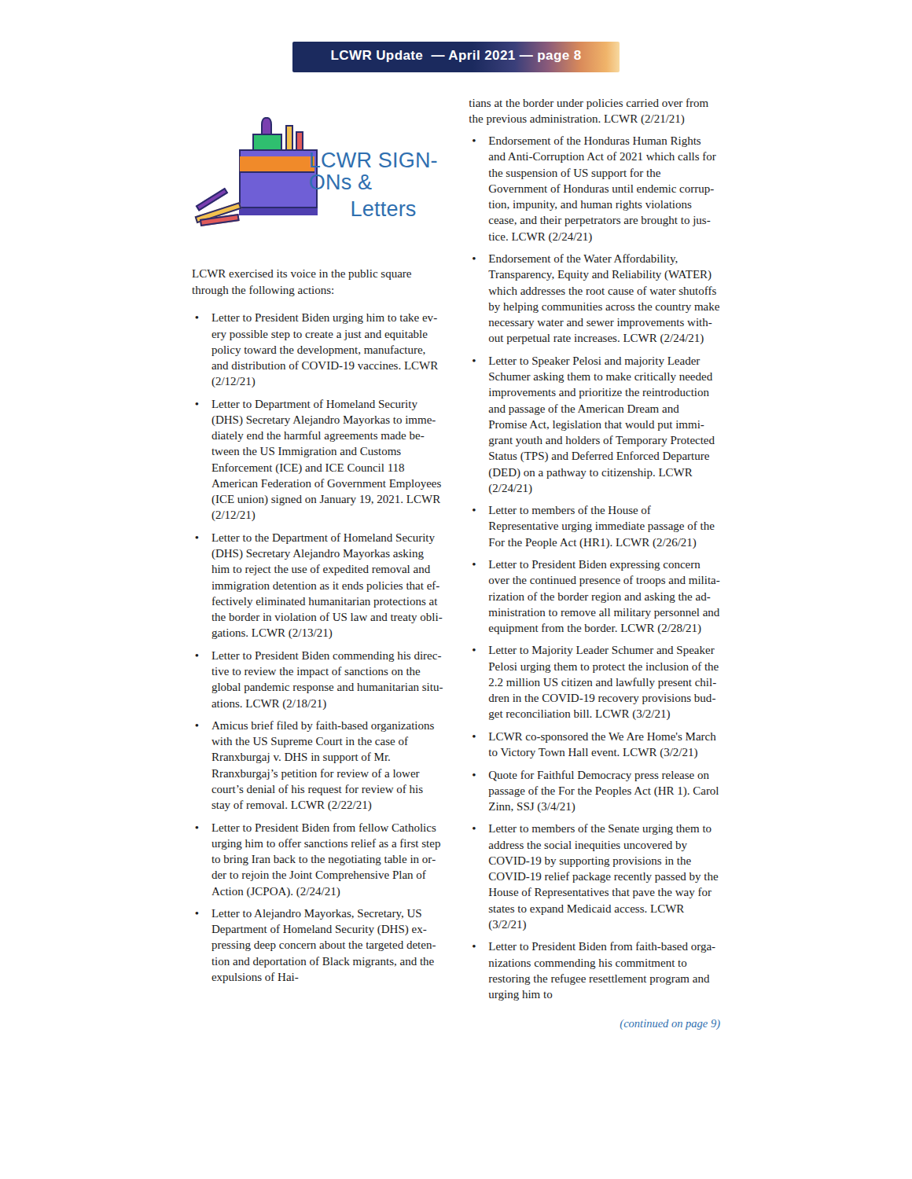LCWR Update — April 2021 — page 8
LCWR SIGN-ONs & Letters
LCWR exercised its voice in the public square through the following actions:
Letter to President Biden urging him to take every possible step to create a just and equitable policy toward the development, manufacture, and distribution of COVID-19 vaccines. LCWR (2/12/21)
Letter to Department of Homeland Security (DHS) Secretary Alejandro Mayorkas to immediately end the harmful agreements made between the US Immigration and Customs Enforcement (ICE) and ICE Council 118 American Federation of Government Employees (ICE union) signed on January 19, 2021. LCWR (2/12/21)
Letter to the Department of Homeland Security (DHS) Secretary Alejandro Mayorkas asking him to reject the use of expedited removal and immigration detention as it ends policies that effectively eliminated humanitarian protections at the border in violation of US law and treaty obligations. LCWR (2/13/21)
Letter to President Biden commending his directive to review the impact of sanctions on the global pandemic response and humanitarian situations. LCWR (2/18/21)
Amicus brief filed by faith-based organizations with the US Supreme Court in the case of Rranxburgaj v. DHS in support of Mr. Rranxburgaj’s petition for review of a lower court’s denial of his request for review of his stay of removal. LCWR (2/22/21)
Letter to President Biden from fellow Catholics urging him to offer sanctions relief as a first step to bring Iran back to the negotiating table in order to rejoin the Joint Comprehensive Plan of Action (JCPOA). (2/24/21)
Letter to Alejandro Mayorkas, Secretary, US Department of Homeland Security (DHS) expressing deep concern about the targeted detention and deportation of Black migrants, and the expulsions of Hai-
tians at the border under policies carried over from the previous administration. LCWR (2/21/21)
Endorsement of the Honduras Human Rights and Anti-Corruption Act of 2021 which calls for the suspension of US support for the Government of Honduras until endemic corruption, impunity, and human rights violations cease, and their perpetrators are brought to justice. LCWR (2/24/21)
Endorsement of the Water Affordability, Transparency, Equity and Reliability (WATER) which addresses the root cause of water shutoffs by helping communities across the country make necessary water and sewer improvements without perpetual rate increases. LCWR (2/24/21)
Letter to Speaker Pelosi and majority Leader Schumer asking them to make critically needed improvements and prioritize the reintroduction and passage of the American Dream and Promise Act, legislation that would put immigrant youth and holders of Temporary Protected Status (TPS) and Deferred Enforced Departure (DED) on a pathway to citizenship. LCWR (2/24/21)
Letter to members of the House of Representative urging immediate passage of the For the People Act (HR1). LCWR (2/26/21)
Letter to President Biden expressing concern over the continued presence of troops and militarization of the border region and asking the administration to remove all military personnel and equipment from the border. LCWR (2/28/21)
Letter to Majority Leader Schumer and Speaker Pelosi urging them to protect the inclusion of the 2.2 million US citizen and lawfully present children in the COVID-19 recovery provisions budget reconciliation bill. LCWR (3/2/21)
LCWR co-sponsored the We Are Home's March to Victory Town Hall event. LCWR (3/2/21)
Quote for Faithful Democracy press release on passage of the For the Peoples Act (HR 1). Carol Zinn, SSJ (3/4/21)
Letter to members of the Senate urging them to address the social inequities uncovered by COVID-19 by supporting provisions in the COVID-19 relief package recently passed by the House of Representatives that pave the way for states to expand Medicaid access. LCWR (3/2/21)
Letter to President Biden from faith-based organizations commending his commitment to restoring the refugee resettlement program and urging him to
(continued on page 9)